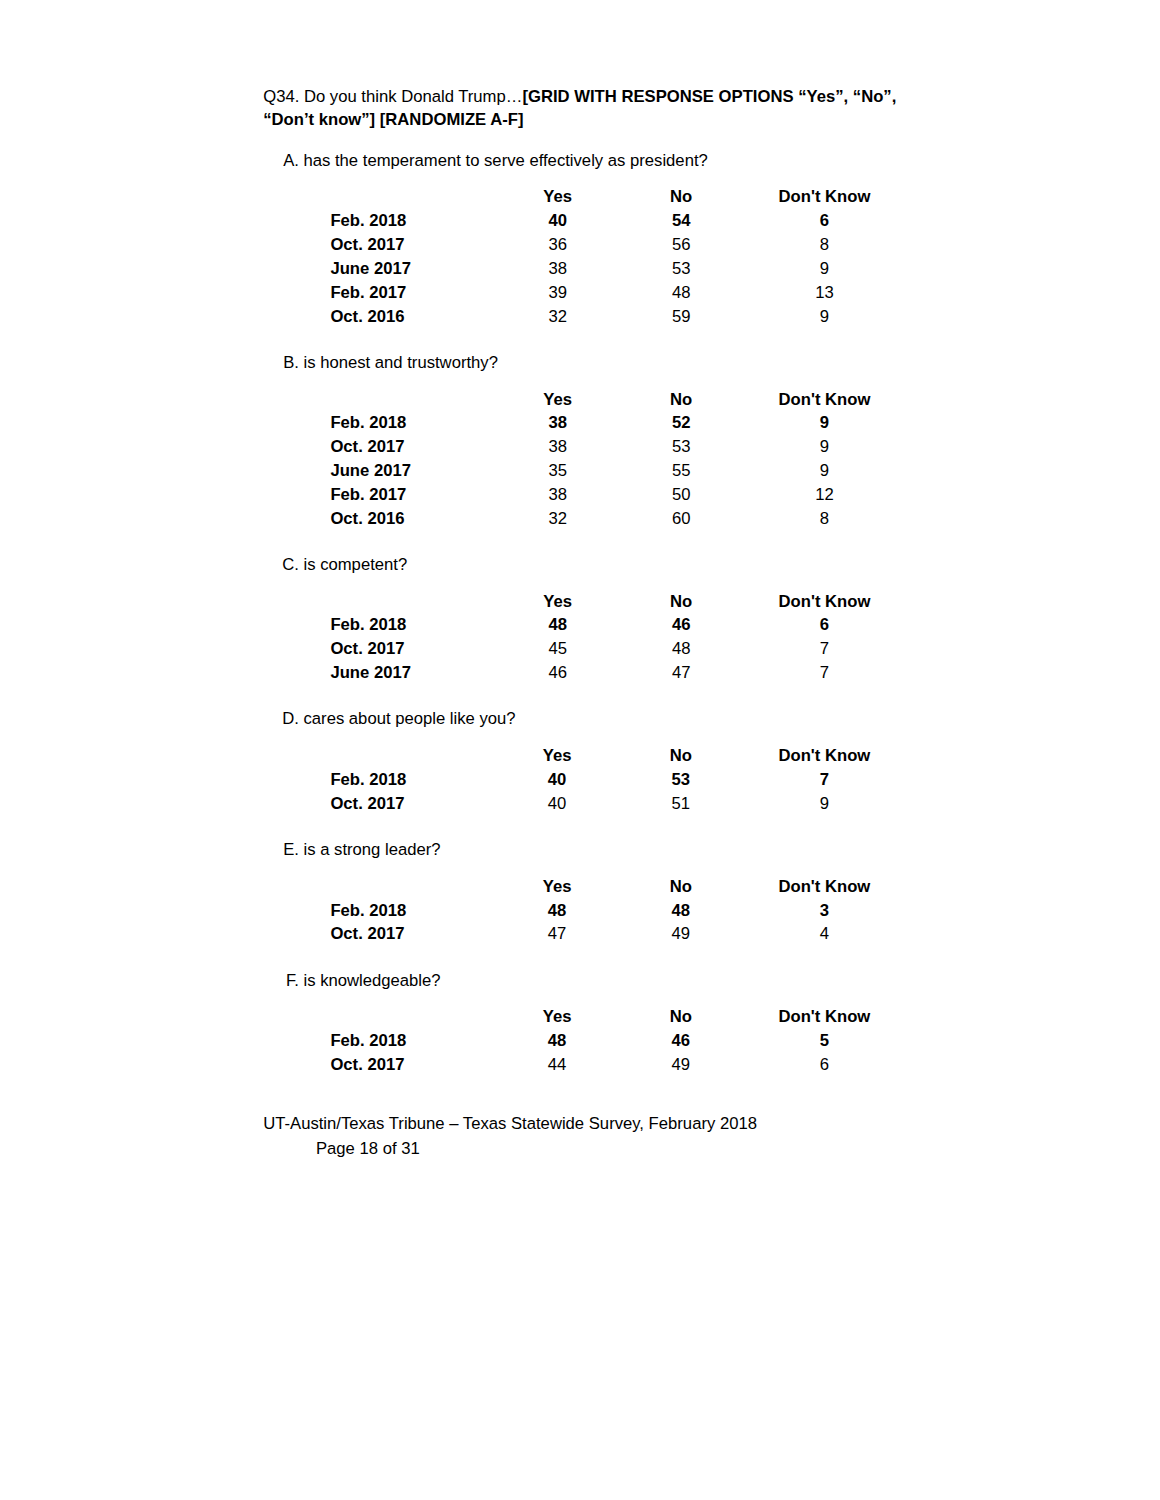Q34. Do you think Donald Trump…[GRID WITH RESPONSE OPTIONS “Yes”, “No”, “Don’t know”] [RANDOMIZE A-F]
has the temperament to serve effectively as president?
| | Yes | No | Don't Know |
| --- | --- | --- | --- |
| Feb. 2018 | 40 | 54 | 6 |
| Oct. 2017 | 36 | 56 | 8 |
| June 2017 | 38 | 53 | 9 |
| Feb. 2017 | 39 | 48 | 13 |
| Oct. 2016 | 32 | 59 | 9 |
is honest and trustworthy?
| | Yes | No | Don't Know |
| --- | --- | --- | --- |
| Feb. 2018 | 38 | 52 | 9 |
| Oct. 2017 | 38 | 53 | 9 |
| June 2017 | 35 | 55 | 9 |
| Feb. 2017 | 38 | 50 | 12 |
| Oct. 2016 | 32 | 60 | 8 |
is competent?
| | Yes | No | Don't Know |
| --- | --- | --- | --- |
| Feb. 2018 | 48 | 46 | 6 |
| Oct. 2017 | 45 | 48 | 7 |
| June 2017 | 46 | 47 | 7 |
cares about people like you?
| | Yes | No | Don't Know |
| --- | --- | --- | --- |
| Feb. 2018 | 40 | 53 | 7 |
| Oct. 2017 | 40 | 51 | 9 |
is a strong leader?
| | Yes | No | Don't Know |
| --- | --- | --- | --- |
| Feb. 2018 | 48 | 48 | 3 |
| Oct. 2017 | 47 | 49 | 4 |
is knowledgeable?
| | Yes | No | Don't Know |
| --- | --- | --- | --- |
| Feb. 2018 | 48 | 46 | 5 |
| Oct. 2017 | 44 | 49 | 6 |
UT-Austin/Texas Tribune – Texas Statewide Survey, February 2018
Page 18 of 31